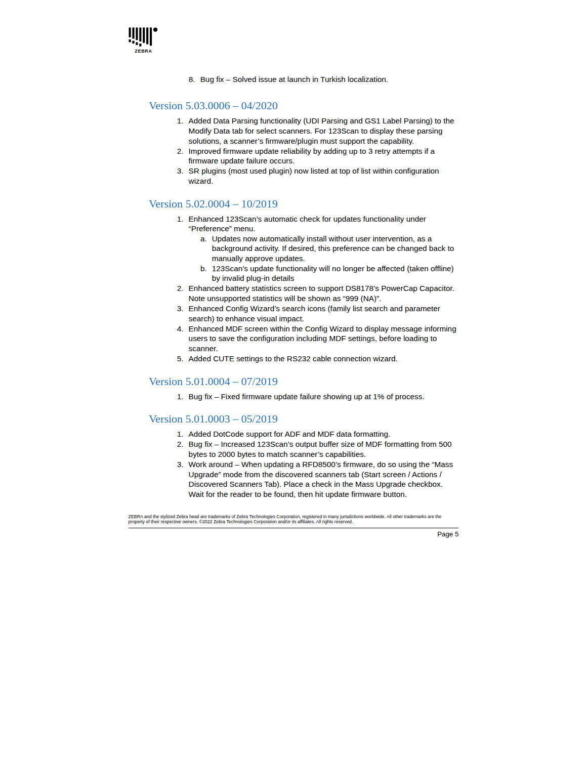ZEBRA
Bug fix – Solved issue at launch in Turkish localization.
Version 5.03.0006 – 04/2020
Added Data Parsing functionality (UDI Parsing and GS1 Label Parsing) to the Modify Data tab for select scanners. For 123Scan to display these parsing solutions, a scanner’s firmware/plugin must support the capability.
Improved firmware update reliability by adding up to 3 retry attempts if a firmware update failure occurs.
SR plugins (most used plugin) now listed at top of list within configuration wizard.
Version 5.02.0004 – 10/2019
Enhanced 123Scan’s automatic check for updates functionality under “Preference” menu.
Updates now automatically install without user intervention, as a background activity. If desired, this preference can be changed back to manually approve updates.
123Scan’s update functionality will no longer be affected (taken offline) by invalid plug-in details
Enhanced battery statistics screen to support DS8178’s PowerCap Capacitor. Note unsupported statistics will be shown as “999 (NA)”.
Enhanced Config Wizard’s search icons (family list search and parameter search) to enhance visual impact.
Enhanced MDF screen within the Config Wizard to display message informing users to save the configuration including MDF settings, before loading to scanner.
Added CUTE settings to the RS232 cable connection wizard.
Version 5.01.0004 – 07/2019
Bug fix – Fixed firmware update failure showing up at 1% of process.
Version 5.01.0003 – 05/2019
Added DotCode support for ADF and MDF data formatting.
Bug fix – Increased 123Scan’s output buffer size of MDF formatting from 500 bytes to 2000 bytes to match scanner’s capabilities.
Work around – When updating a RFD8500’s firmware, do so using the “Mass Upgrade” mode from the discovered scanners tab (Start screen / Actions / Discovered Scanners Tab). Place a check in the Mass Upgrade checkbox. Wait for the reader to be found, then hit update firmware button.
ZEBRA and the stylized Zebra head are trademarks of Zebra Technologies Corporation, registered in many jurisdictions worldwide. All other trademarks are the property of their respective owners. ©2022 Zebra Technologies Corporation and/or its affiliates. All rights reserved.
Page 5